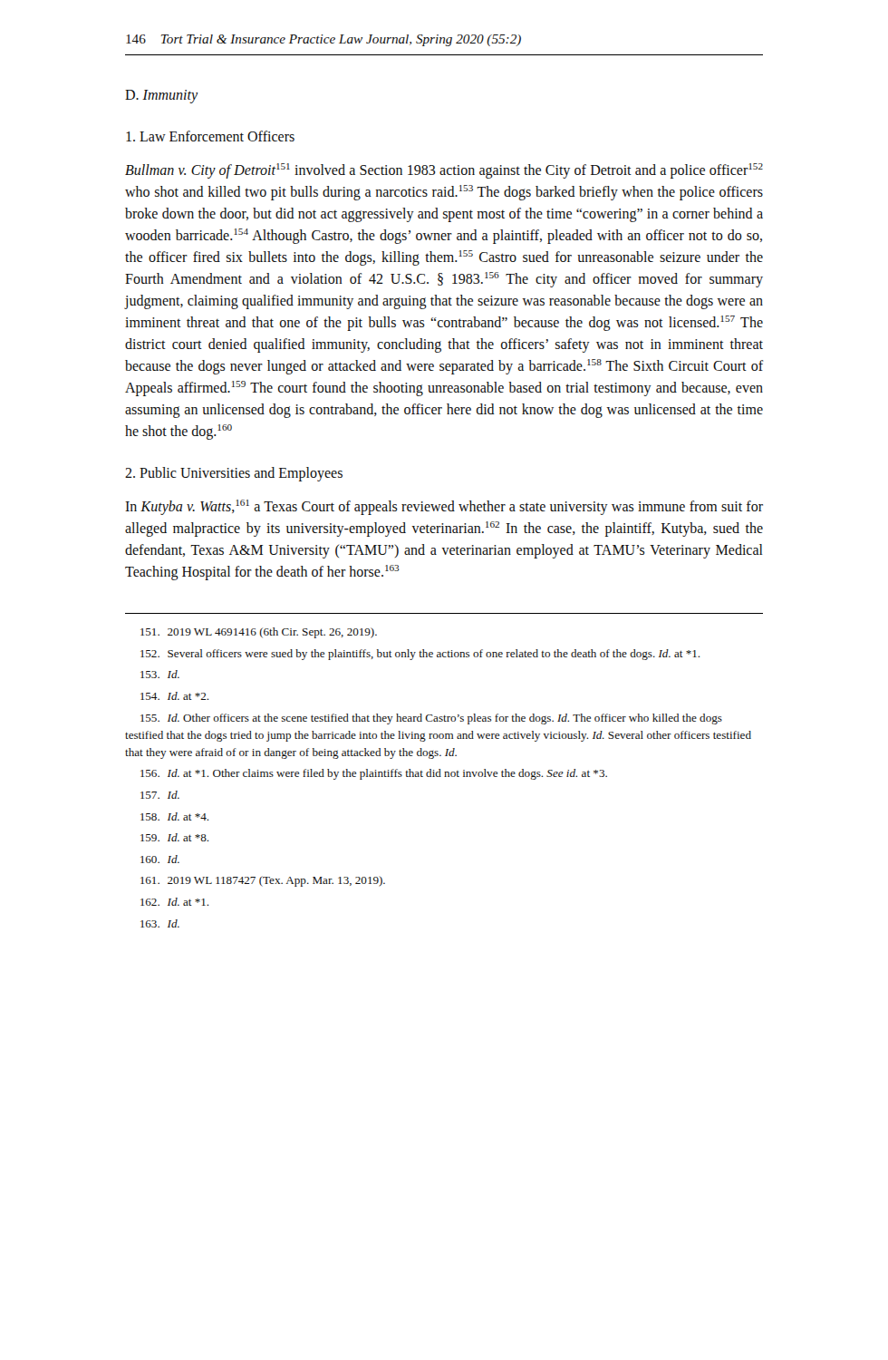146 Tort Trial & Insurance Practice Law Journal, Spring 2020 (55:2)
D. Immunity
1. Law Enforcement Officers
Bullman v. City of Detroit151 involved a Section 1983 action against the City of Detroit and a police officer152 who shot and killed two pit bulls during a narcotics raid.153 The dogs barked briefly when the police officers broke down the door, but did not act aggressively and spent most of the time “cowering” in a corner behind a wooden barricade.154 Although Castro, the dogs’ owner and a plaintiff, pleaded with an officer not to do so, the officer fired six bullets into the dogs, killing them.155 Castro sued for unreasonable seizure under the Fourth Amendment and a violation of 42 U.S.C. § 1983.156 The city and officer moved for summary judgment, claiming qualified immunity and arguing that the seizure was reasonable because the dogs were an imminent threat and that one of the pit bulls was “contraband” because the dog was not licensed.157 The district court denied qualified immunity, concluding that the officers’ safety was not in imminent threat because the dogs never lunged or attacked and were separated by a barricade.158 The Sixth Circuit Court of Appeals affirmed.159 The court found the shooting unreasonable based on trial testimony and because, even assuming an unlicensed dog is contraband, the officer here did not know the dog was unlicensed at the time he shot the dog.160
2. Public Universities and Employees
In Kutyba v. Watts,161 a Texas Court of appeals reviewed whether a state university was immune from suit for alleged malpractice by its university-employed veterinarian.162 In the case, the plaintiff, Kutyba, sued the defendant, Texas A&M University (“TAMU”) and a veterinarian employed at TAMU’s Veterinary Medical Teaching Hospital for the death of her horse.163
151. 2019 WL 4691416 (6th Cir. Sept. 26, 2019).
152. Several officers were sued by the plaintiffs, but only the actions of one related to the death of the dogs. Id. at *1.
153. Id.
154. Id. at *2.
155. Id. Other officers at the scene testified that they heard Castro’s pleas for the dogs. Id. The officer who killed the dogs testified that the dogs tried to jump the barricade into the living room and were actively viciously. Id. Several other officers testified that they were afraid of or in danger of being attacked by the dogs. Id.
156. Id. at *1. Other claims were filed by the plaintiffs that did not involve the dogs. See id. at *3.
157. Id.
158. Id. at *4.
159. Id. at *8.
160. Id.
161. 2019 WL 1187427 (Tex. App. Mar. 13, 2019).
162. Id. at *1.
163. Id.